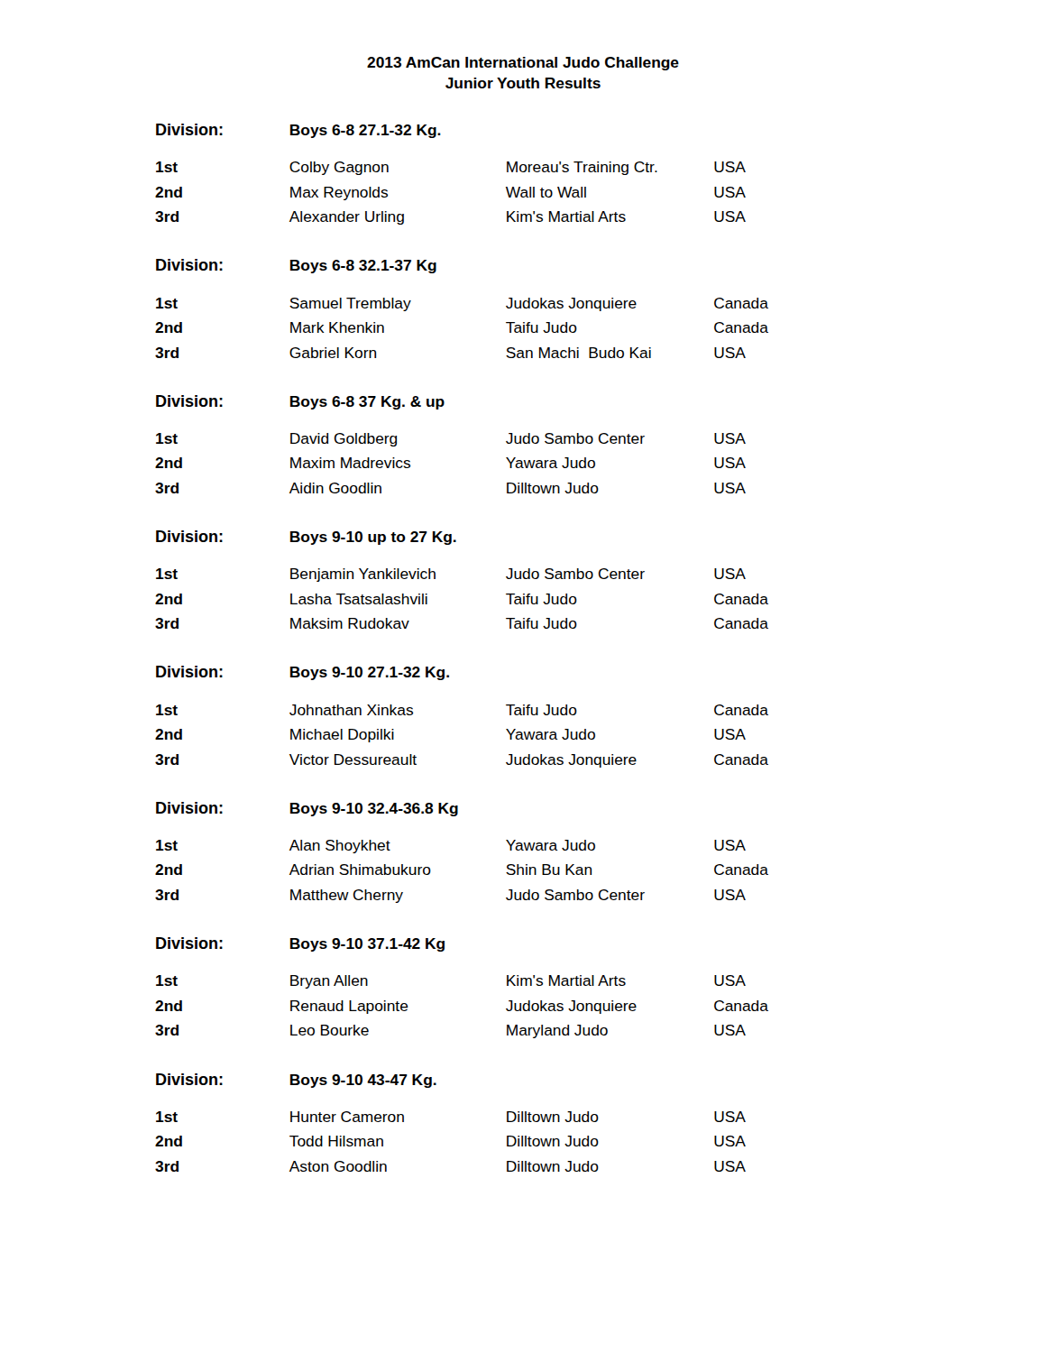2013 AmCan International Judo Challenge
Junior Youth Results
Division: Boys 6-8 27.1-32 Kg.
| 1st | Colby Gagnon | Moreau's Training Ctr. | USA |
| 2nd | Max Reynolds | Wall to Wall | USA |
| 3rd | Alexander Urling | Kim's Martial Arts | USA |
Division: Boys 6-8 32.1-37 Kg
| 1st | Samuel Tremblay | Judokas Jonquiere | Canada |
| 2nd | Mark Khenkin | Taifu Judo | Canada |
| 3rd | Gabriel Korn | San Machi Budo Kai | USA |
Division: Boys 6-8 37 Kg. & up
| 1st | David Goldberg | Judo Sambo Center | USA |
| 2nd | Maxim Madrevics | Yawara Judo | USA |
| 3rd | Aidin Goodlin | Dilltown Judo | USA |
Division: Boys 9-10 up to 27 Kg.
| 1st | Benjamin Yankilevich | Judo Sambo Center | USA |
| 2nd | Lasha Tsatsalashvili | Taifu Judo | Canada |
| 3rd | Maksim Rudokav | Taifu Judo | Canada |
Division: Boys 9-10 27.1-32 Kg.
| 1st | Johnathan Xinkas | Taifu Judo | Canada |
| 2nd | Michael Dopilki | Yawara Judo | USA |
| 3rd | Victor Dessureault | Judokas Jonquiere | Canada |
Division: Boys 9-10 32.4-36.8 Kg
| 1st | Alan Shoykhet | Yawara Judo | USA |
| 2nd | Adrian Shimabukuro | Shin Bu Kan | Canada |
| 3rd | Matthew Cherny | Judo Sambo Center | USA |
Division: Boys 9-10 37.1-42 Kg
| 1st | Bryan Allen | Kim's Martial Arts | USA |
| 2nd | Renaud Lapointe | Judokas Jonquiere | Canada |
| 3rd | Leo Bourke | Maryland Judo | USA |
Division: Boys 9-10 43-47 Kg.
| 1st | Hunter Cameron | Dilltown Judo | USA |
| 2nd | Todd Hilsman | Dilltown Judo | USA |
| 3rd | Aston Goodlin | Dilltown Judo | USA |